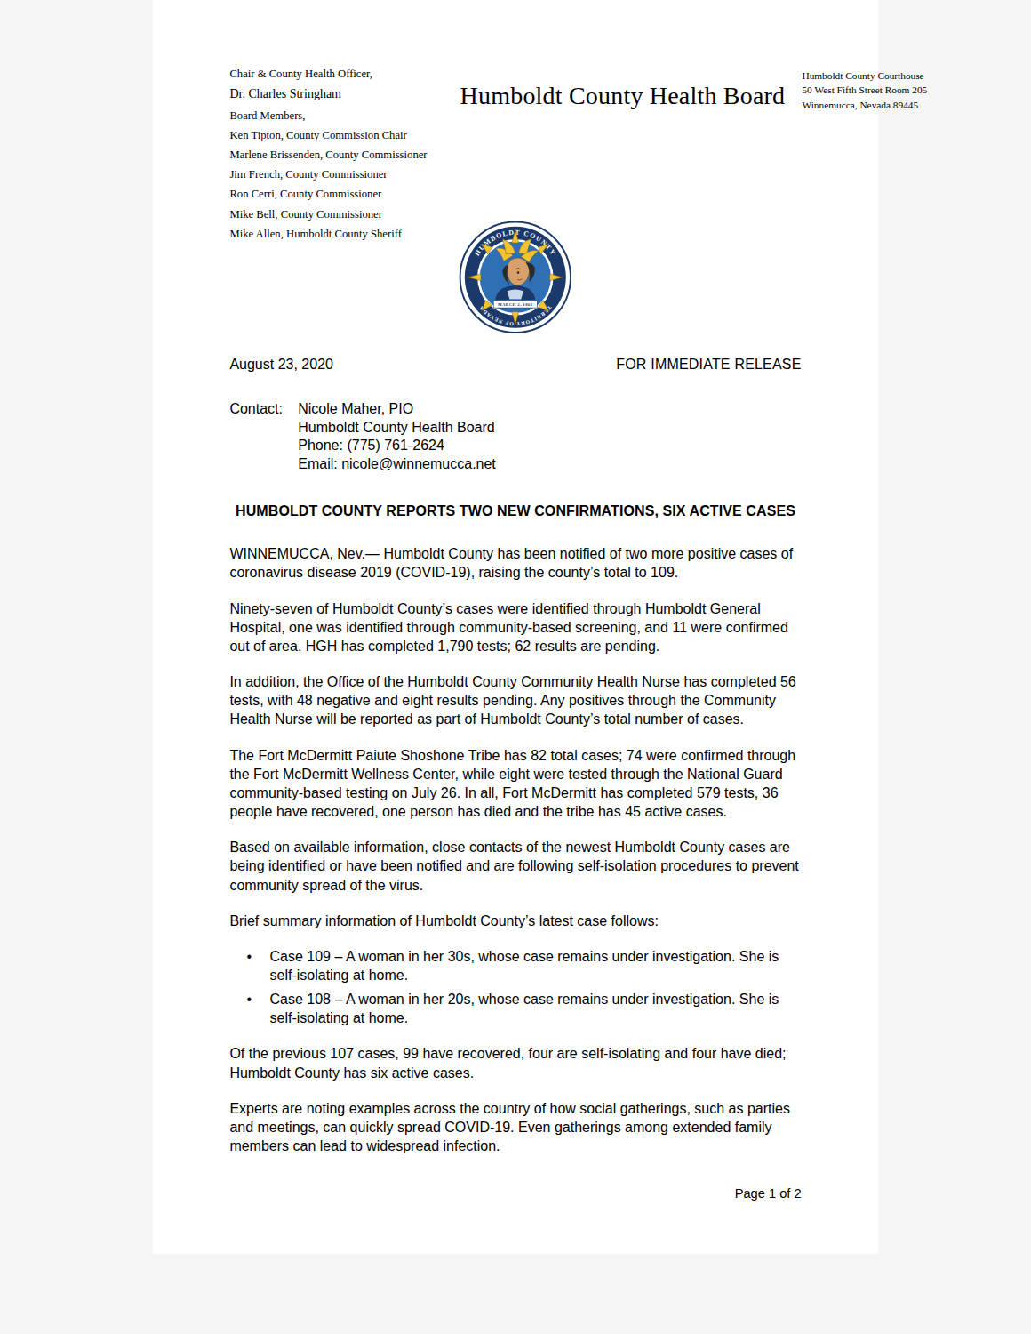Chair & County Health Officer,
Dr. Charles Stringham
Board Members,
Ken Tipton, County Commission Chair
Marlene Brissenden, County Commissioner
Jim French, County Commissioner
Ron Cerri, County Commissioner
Mike Bell, County Commissioner
Mike Allen, Humboldt County Sheriff
Humboldt County Health Board
Humboldt County Courthouse
50 West Fifth Street Room 205
Winnemucca, Nevada 89445
HUMBOLDT COUNTY TERRITORY OF NEVADA MARCH 2, 1861
August 23, 2020
FOR IMMEDIATE RELEASE
| Contact: | Nicole Maher, PIO |
| | Humboldt County Health Board |
| | Phone: (775) 761-2624 |
| | Email: nicole@winnemucca.net |
HUMBOLDT COUNTY REPORTS TWO NEW CONFIRMATIONS, SIX ACTIVE CASES
WINNEMUCCA, Nev.— Humboldt County has been notified of two more positive cases of coronavirus disease 2019 (COVID-19), raising the county’s total to 109.
Ninety-seven of Humboldt County’s cases were identified through Humboldt General Hospital, one was identified through community-based screening, and 11 were confirmed out of area. HGH has completed 1,790 tests; 62 results are pending.
In addition, the Office of the Humboldt County Community Health Nurse has completed 56 tests, with 48 negative and eight results pending. Any positives through the Community Health Nurse will be reported as part of Humboldt County’s total number of cases.
The Fort McDermitt Paiute Shoshone Tribe has 82 total cases; 74 were confirmed through the Fort McDermitt Wellness Center, while eight were tested through the National Guard community-based testing on July 26. In all, Fort McDermitt has completed 579 tests, 36 people have recovered, one person has died and the tribe has 45 active cases.
Based on available information, close contacts of the newest Humboldt County cases are being identified or have been notified and are following self-isolation procedures to prevent community spread of the virus.
Brief summary information of Humboldt County’s latest case follows:
Case 109 – A woman in her 30s, whose case remains under investigation. She is self-isolating at home.
Case 108 – A woman in her 20s, whose case remains under investigation. She is self-isolating at home.
Of the previous 107 cases, 99 have recovered, four are self-isolating and four have died; Humboldt County has six active cases.
Experts are noting examples across the country of how social gatherings, such as parties and meetings, can quickly spread COVID-19. Even gatherings among extended family members can lead to widespread infection.
Page 1 of 2